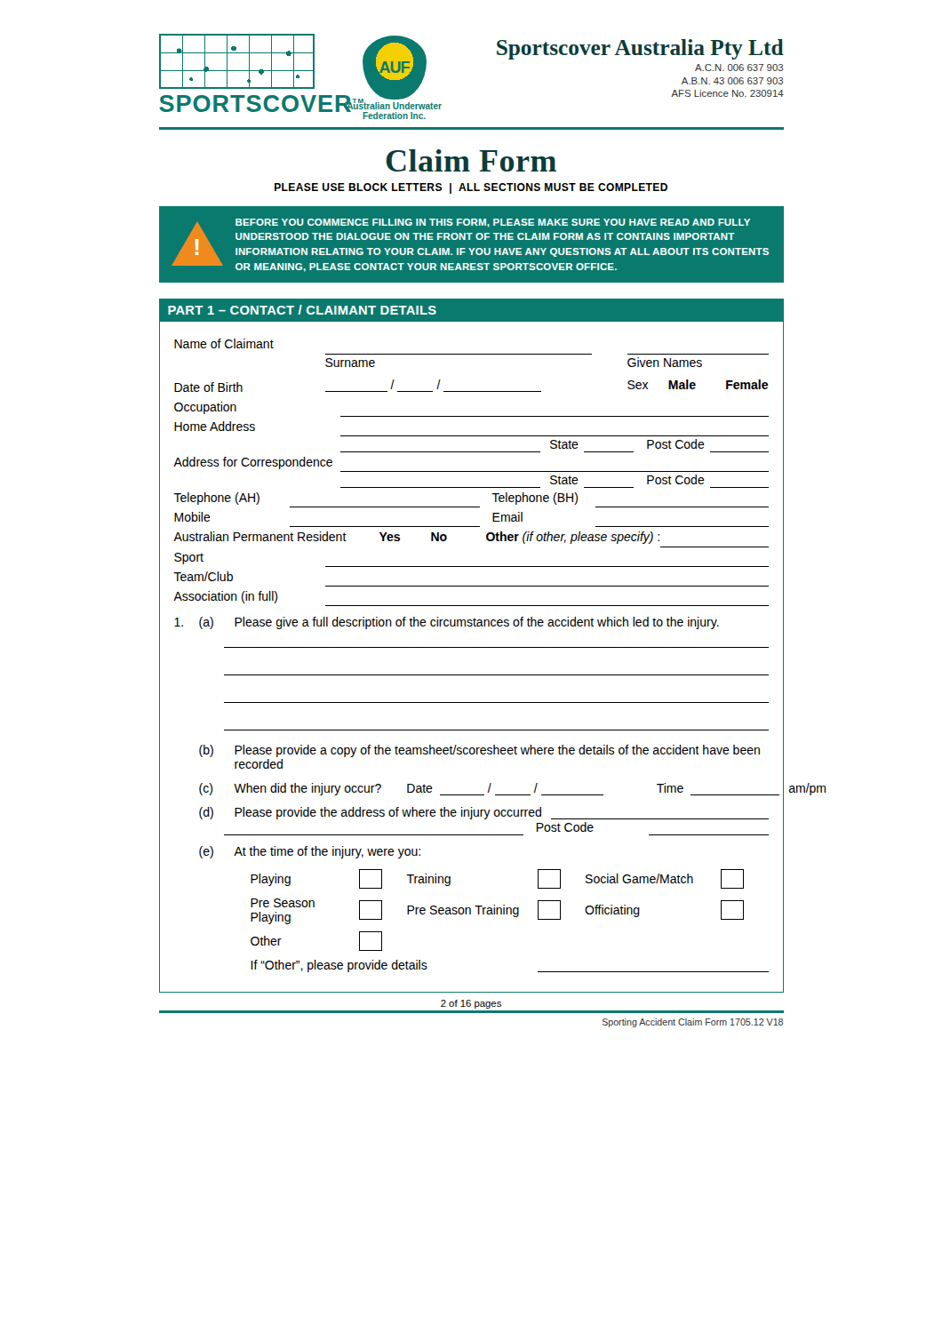SPORTSCOVERTM
Australian Underwater
Federation Inc.
Sportscover Australia Pty Ltd
A.C.N. 006 637 903
A.B.N. 43 006 637 903
AFS Licence No. 230914
Claim Form
PLEASE USE BLOCK LETTERS | ALL SECTIONS MUST BE COMPLETED
!
BEFORE YOU COMMENCE FILLING IN THIS FORM, PLEASE MAKE SURE YOU HAVE READ AND FULLY UNDERSTOOD THE DIALOGUE ON THE FRONT OF THE CLAIM FORM AS IT CONTAINS IMPORTANT INFORMATION RELATING TO YOUR CLAIM. IF YOU HAVE ANY QUESTIONS AT ALL ABOUT ITS CONTENTS OR MEANING, PLEASE CONTACT YOUR NEAREST SPORTSCOVER OFFICE.
PART 1 – CONTACT / CLAIMANT DETAILS
| Name of Claimant | | | |
| | Surname | | Given Names |
| Date of Birth | / / | | / Sex / Male / Female / |
| Occupation | |
| Home Address | |
| | / / State / / Post Code / / |
| Address for Correspondence | |
| | / / State / / Post Code / / |
| Telephone (AH) | | Telephone (BH) | |
| Mobile | | Email | |
| Australian Permanent Resident | Yes | No | Other (if other, please specify) : | |
| Sport | |
| Team/Club | |
| Association (in full) | |
1.
(a)
Please give a full description of the circumstances of the accident which led to the injury.
(b)
Please provide a copy of the teamsheet/scoresheet where the details of the accident have been recorded
(c)
When did the injury occur? Date / / Time am/pm
(d)
Please provide the address of where the injury occurred
| | Post Code | |
(e)
At the time of the injury, were you:
| Playing | | Training | | Social Game/Match | |
| Pre Season Playing | | Pre Season Training | | Officiating | |
| Other | | |
| If “Other”, please provide details | |
2 of 16 pages
Sporting Accident Claim Form 1705.12 V18